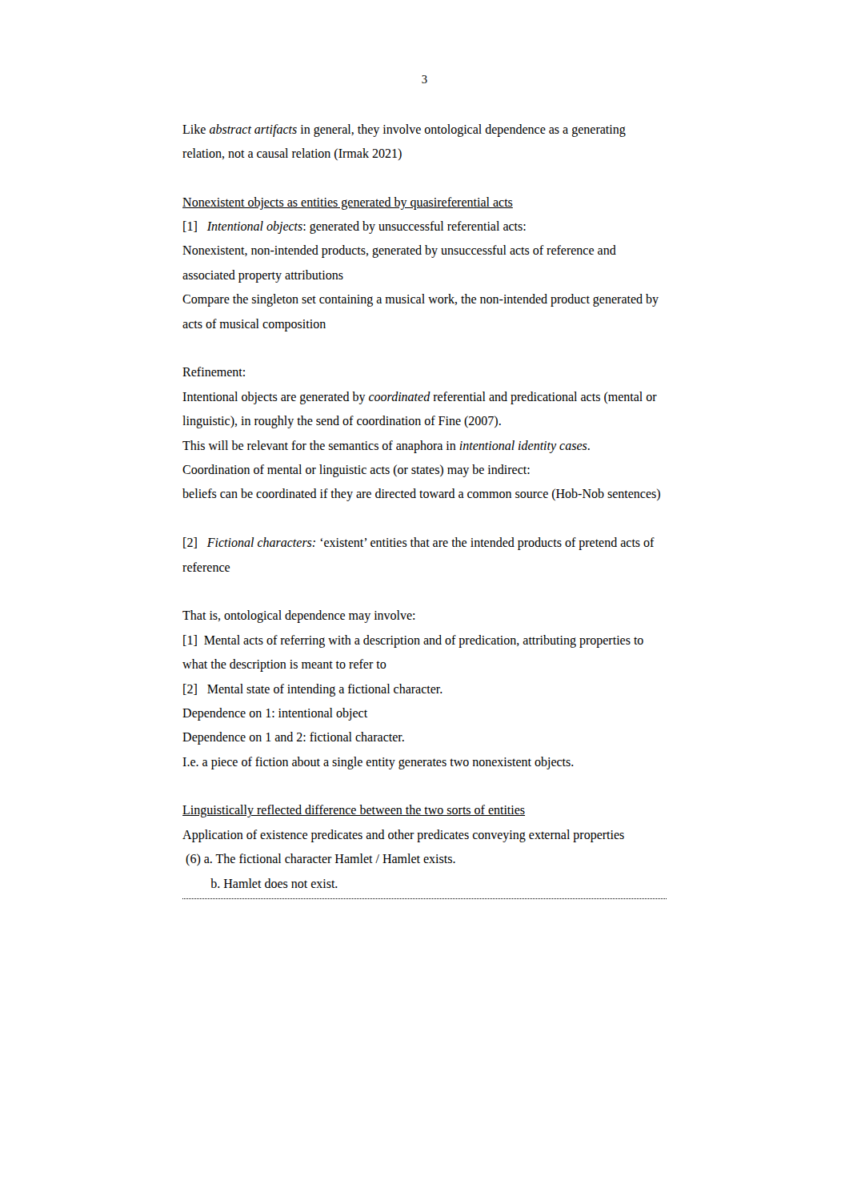3
Like abstract artifacts in general, they involve ontological dependence as a generating relation, not a causal relation (Irmak 2021)
Nonexistent objects as entities generated by quasireferential acts
[1] Intentional objects: generated by unsuccessful referential acts:
Nonexistent, non-intended products, generated by unsuccessful acts of reference and associated property attributions
Compare the singleton set containing a musical work, the non-intended product generated by acts of musical composition
Refinement:
Intentional objects are generated by coordinated referential and predicational acts (mental or linguistic), in roughly the send of coordination of Fine (2007).
This will be relevant for the semantics of anaphora in intentional identity cases.
Coordination of mental or linguistic acts (or states) may be indirect:
beliefs can be coordinated if they are directed toward a common source (Hob-Nob sentences)
[2] Fictional characters: ‘existent’ entities that are the intended products of pretend acts of reference
That is, ontological dependence may involve:
[1] Mental acts of referring with a description and of predication, attributing properties to what the description is meant to refer to
[2] Mental state of intending a fictional character.
Dependence on 1: intentional object
Dependence on 1 and 2: fictional character.
I.e. a piece of fiction about a single entity generates two nonexistent objects.
Linguistically reflected difference between the two sorts of entities
Application of existence predicates and other predicates conveying external properties
(6) a. The fictional character Hamlet / Hamlet exists.
b. Hamlet does not exist.